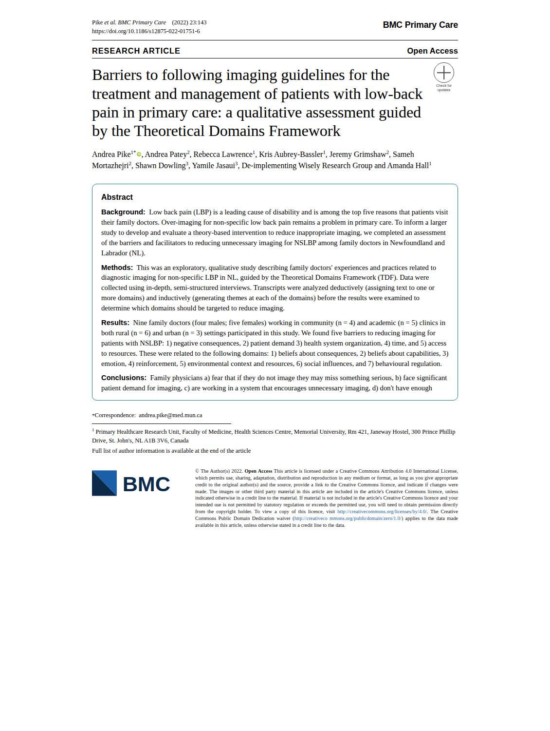Pike et al. BMC Primary Care (2022) 23:143 https://doi.org/10.1186/s12875-022-01751-6
BMC Primary Care
Research Article
Open Access
Check for
updates
Barriers to following imaging guidelines for the treatment and management of patients with low-back pain in primary care: a qualitative assessment guided by the Theoretical Domains Framework
Andrea Pike1* , Andrea Patey2, Rebecca Lawrence1, Kris Aubrey-Bassler1, Jeremy Grimshaw2, Sameh Mortazhejri2, Shawn Dowling3, Yamile Jasaui3, De-implementing Wisely Research Group and Amanda Hall1
Abstract
Background: Low back pain (LBP) is a leading cause of disability and is among the top five reasons that patients visit their family doctors. Over-imaging for non-specific low back pain remains a problem in primary care. To inform a larger study to develop and evaluate a theory-based intervention to reduce inappropriate imaging, we completed an assessment of the barriers and facilitators to reducing unnecessary imaging for NSLBP among family doctors in Newfoundland and Labrador (NL).
Methods: This was an exploratory, qualitative study describing family doctors' experiences and practices related to diagnostic imaging for non-specific LBP in NL, guided by the Theoretical Domains Framework (TDF). Data were collected using in-depth, semi-structured interviews. Transcripts were analyzed deductively (assigning text to one or more domains) and inductively (generating themes at each of the domains) before the results were examined to determine which domains should be targeted to reduce imaging.
Results: Nine family doctors (four males; five females) working in community (n = 4) and academic (n = 5) clinics in both rural (n = 6) and urban (n = 3) settings participated in this study. We found five barriers to reducing imaging for patients with NSLBP: 1) negative consequences, 2) patient demand 3) health system organization, 4) time, and 5) access to resources. These were related to the following domains: 1) beliefs about consequences, 2) beliefs about capabilities, 3) emotion, 4) reinforcement, 5) environmental context and resources, 6) social influences, and 7) behavioural regulation.
Conclusions: Family physicians a) fear that if they do not image they may miss something serious, b) face significant patient demand for imaging, c) are working in a system that encourages unnecessary imaging, d) don't have enough
*Correspondence: andrea.pike@med.mun.ca
1 Primary Healthcare Research Unit, Faculty of Medicine, Health Sciences Centre, Memorial University, Rm 421, Janeway Hostel, 300 Prince Phillip Drive, St. John's, NL A1B 3V6, Canada
Full list of author information is available at the end of the article
BMC
© The Author(s) 2022. Open Access This article is licensed under a Creative Commons Attribution 4.0 International License, which permits use, sharing, adaptation, distribution and reproduction in any medium or format, as long as you give appropriate credit to the original author(s) and the source, provide a link to the Creative Commons licence, and indicate if changes were made. The images or other third party material in this article are included in the article's Creative Commons licence, unless indicated otherwise in a credit line to the material. If material is not included in the article's Creative Commons licence and your intended use is not permitted by statutory regulation or exceeds the permitted use, you will need to obtain permission directly from the copyright holder. To view a copy of this licence, visit http://creativecommons.org/licenses/by/4.0/. The Creative Commons Public Domain Dedication waiver (http://creativeco mmons.org/publicdomain/zero/1.0/) applies to the data made available in this article, unless otherwise stated in a credit line to the data.